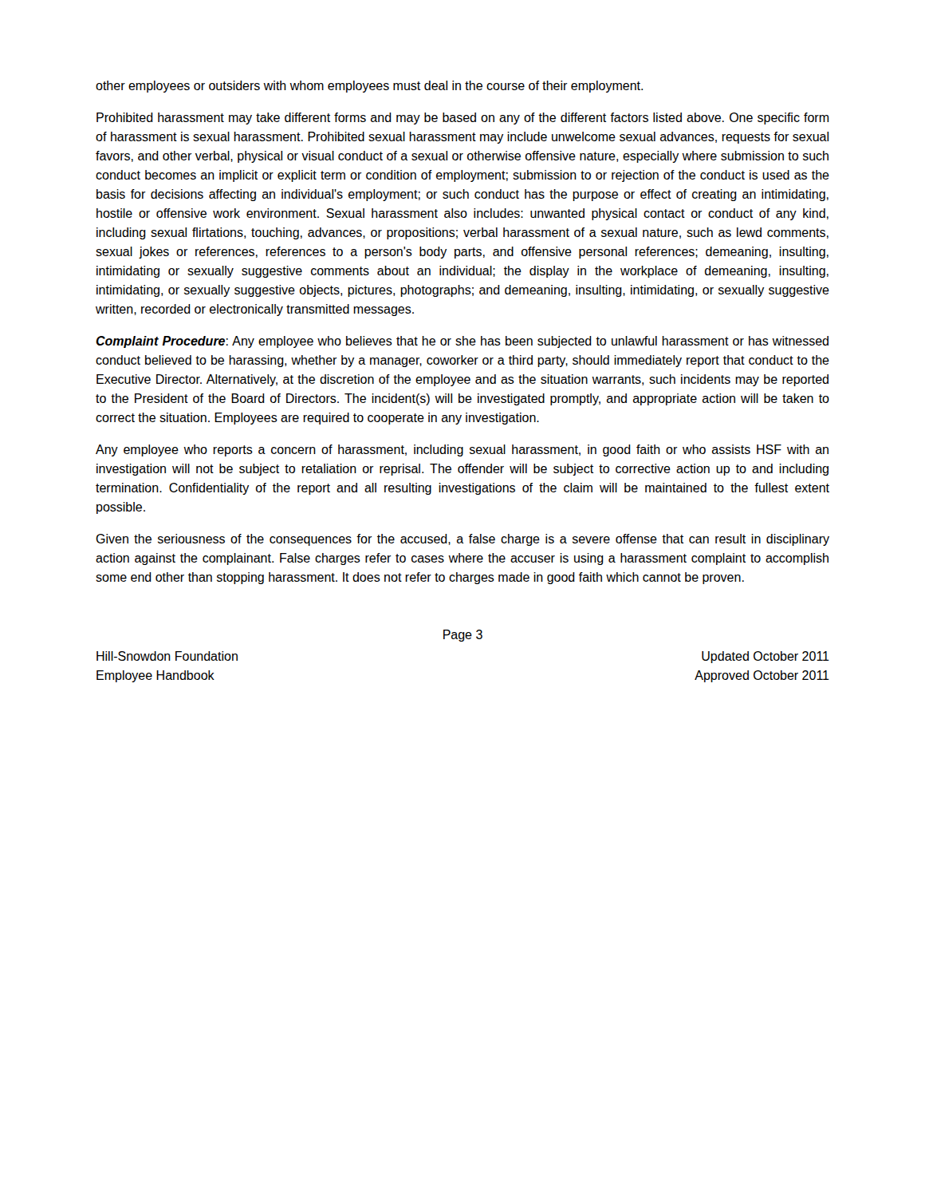other employees or outsiders with whom employees must deal in the course of their employment.
Prohibited harassment may take different forms and may be based on any of the different factors listed above. One specific form of harassment is sexual harassment. Prohibited sexual harassment may include unwelcome sexual advances, requests for sexual favors, and other verbal, physical or visual conduct of a sexual or otherwise offensive nature, especially where submission to such conduct becomes an implicit or explicit term or condition of employment; submission to or rejection of the conduct is used as the basis for decisions affecting an individual's employment; or such conduct has the purpose or effect of creating an intimidating, hostile or offensive work environment. Sexual harassment also includes: unwanted physical contact or conduct of any kind, including sexual flirtations, touching, advances, or propositions; verbal harassment of a sexual nature, such as lewd comments, sexual jokes or references, references to a person's body parts, and offensive personal references; demeaning, insulting, intimidating or sexually suggestive comments about an individual; the display in the workplace of demeaning, insulting, intimidating, or sexually suggestive objects, pictures, photographs; and demeaning, insulting, intimidating, or sexually suggestive written, recorded or electronically transmitted messages.
Complaint Procedure: Any employee who believes that he or she has been subjected to unlawful harassment or has witnessed conduct believed to be harassing, whether by a manager, coworker or a third party, should immediately report that conduct to the Executive Director. Alternatively, at the discretion of the employee and as the situation warrants, such incidents may be reported to the President of the Board of Directors. The incident(s) will be investigated promptly, and appropriate action will be taken to correct the situation. Employees are required to cooperate in any investigation.
Any employee who reports a concern of harassment, including sexual harassment, in good faith or who assists HSF with an investigation will not be subject to retaliation or reprisal. The offender will be subject to corrective action up to and including termination. Confidentiality of the report and all resulting investigations of the claim will be maintained to the fullest extent possible.
Given the seriousness of the consequences for the accused, a false charge is a severe offense that can result in disciplinary action against the complainant. False charges refer to cases where the accuser is using a harassment complaint to accomplish some end other than stopping harassment. It does not refer to charges made in good faith which cannot be proven.
Page 3
| Hill-Snowdon Foundation | Updated October 2011 |
| Employee Handbook | Approved October 2011 |